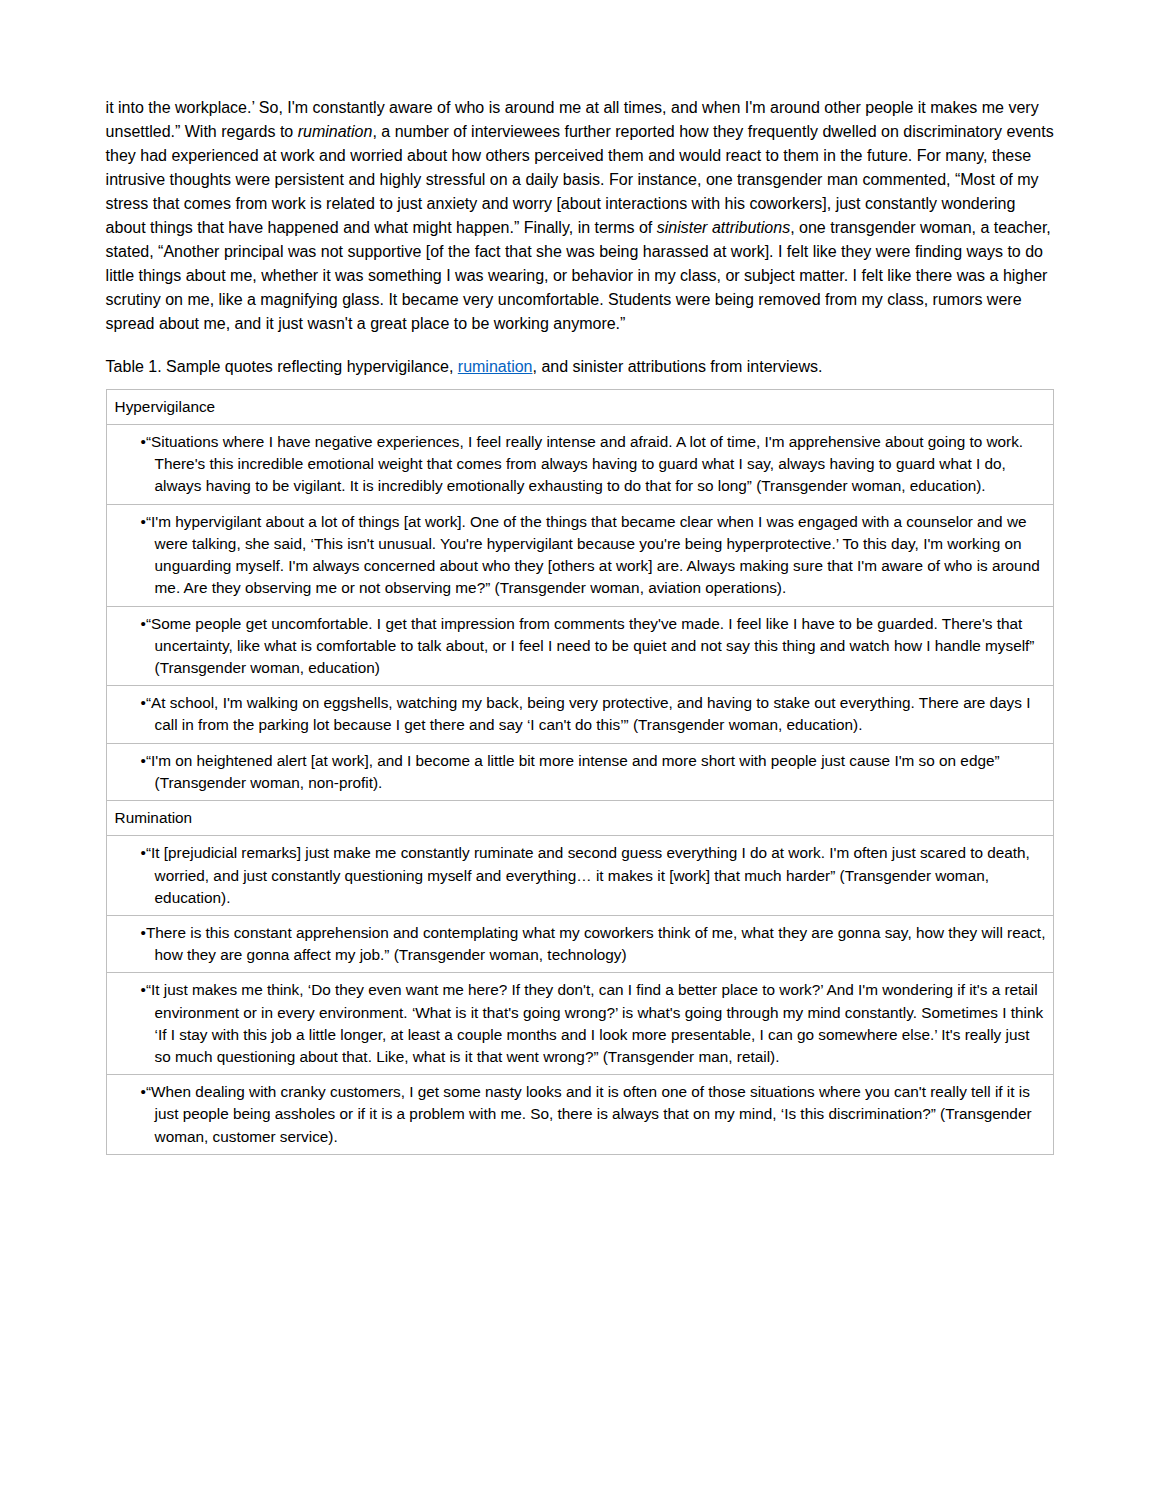it into the workplace.’ So, I'm constantly aware of who is around me at all times, and when I'm around other people it makes me very unsettled.” With regards to rumination, a number of interviewees further reported how they frequently dwelled on discriminatory events they had experienced at work and worried about how others perceived them and would react to them in the future. For many, these intrusive thoughts were persistent and highly stressful on a daily basis. For instance, one transgender man commented, “Most of my stress that comes from work is related to just anxiety and worry [about interactions with his coworkers], just constantly wondering about things that have happened and what might happen.” Finally, in terms of sinister attributions, one transgender woman, a teacher, stated, “Another principal was not supportive [of the fact that she was being harassed at work]. I felt like they were finding ways to do little things about me, whether it was something I was wearing, or behavior in my class, or subject matter. I felt like there was a higher scrutiny on me, like a magnifying glass. It became very uncomfortable. Students were being removed from my class, rumors were spread about me, and it just wasn't a great place to be working anymore.”
Table 1. Sample quotes reflecting hypervigilance, rumination, and sinister attributions from interviews.
| Hypervigilance |
| •“Situations where I have negative experiences, I feel really intense and afraid. A lot of time, I'm apprehensive about going to work. There's this incredible emotional weight that comes from always having to guard what I say, always having to guard what I do, always having to be vigilant. It is incredibly emotionally exhausting to do that for so long” (Transgender woman, education). |
| •“I'm hypervigilant about a lot of things [at work]. One of the things that became clear when I was engaged with a counselor and we were talking, she said, ‘This isn't unusual. You're hypervigilant because you're being hyperprotective.’ To this day, I'm working on unguarding myself. I'm always concerned about who they [others at work] are. Always making sure that I'm aware of who is around me. Are they observing me or not observing me?” (Transgender woman, aviation operations). |
| •“Some people get uncomfortable. I get that impression from comments they've made. I feel like I have to be guarded. There's that uncertainty, like what is comfortable to talk about, or I feel I need to be quiet and not say this thing and watch how I handle myself” (Transgender woman, education) |
| •“At school, I'm walking on eggshells, watching my back, being very protective, and having to stake out everything. There are days I call in from the parking lot because I get there and say ‘I can't do this’” (Transgender woman, education). |
| •“I'm on heightened alert [at work], and I become a little bit more intense and more short with people just cause I'm so on edge” (Transgender woman, non-profit). |
| Rumination |
| •“It [prejudicial remarks] just make me constantly ruminate and second guess everything I do at work. I'm often just scared to death, worried, and just constantly questioning myself and everything… it makes it [work] that much harder” (Transgender woman, education). |
| •There is this constant apprehension and contemplating what my coworkers think of me, what they are gonna say, how they will react, how they are gonna affect my job.” (Transgender woman, technology) |
| •“It just makes me think, ‘Do they even want me here? If they don't, can I find a better place to work?’ And I'm wondering if it's a retail environment or in every environment. ‘What is it that's going wrong?’ is what's going through my mind constantly. Sometimes I think ‘If I stay with this job a little longer, at least a couple months and I look more presentable, I can go somewhere else.’ It's really just so much questioning about that. Like, what is it that went wrong?” (Transgender man, retail). |
| •“When dealing with cranky customers, I get some nasty looks and it is often one of those situations where you can't really tell if it is just people being assholes or if it is a problem with me. So, there is always that on my mind, ‘Is this discrimination?” (Transgender woman, customer service). |